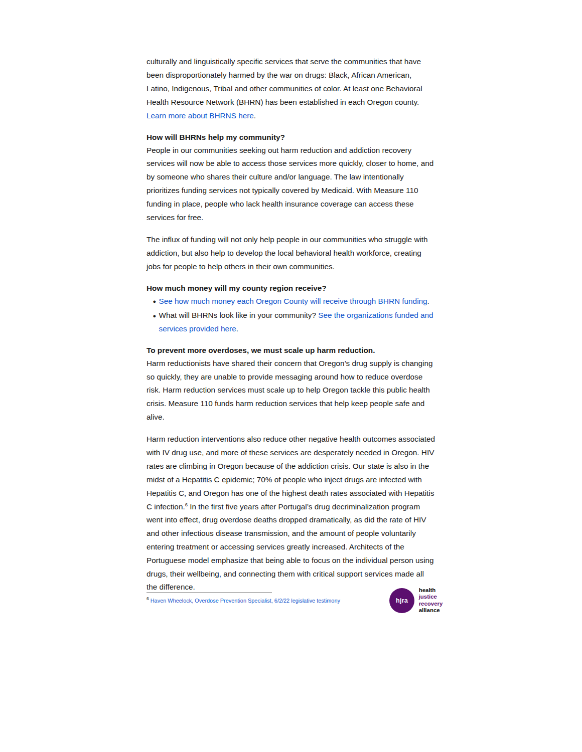culturally and linguistically specific services that serve the communities that have been disproportionately harmed by the war on drugs: Black, African American, Latino, Indigenous, Tribal and other communities of color. At least one Behavioral Health Resource Network (BHRN) has been established in each Oregon county. Learn more about BHRNS here.
How will BHRNs help my community?
People in our communities seeking out harm reduction and addiction recovery services will now be able to access those services more quickly, closer to home, and by someone who shares their culture and/or language. The law intentionally prioritizes funding services not typically covered by Medicaid. With Measure 110 funding in place, people who lack health insurance coverage can access these services for free.
The influx of funding will not only help people in our communities who struggle with addiction, but also help to develop the local behavioral health workforce, creating jobs for people to help others in their own communities.
How much money will my county region receive?
See how much money each Oregon County will receive through BHRN funding.
What will BHRNs look like in your community? See the organizations funded and services provided here.
To prevent more overdoses, we must scale up harm reduction.
Harm reductionists have shared their concern that Oregon’s drug supply is changing so quickly, they are unable to provide messaging around how to reduce overdose risk. Harm reduction services must scale up to help Oregon tackle this public health crisis. Measure 110 funds harm reduction services that help keep people safe and alive.
Harm reduction interventions also reduce other negative health outcomes associated with IV drug use, and more of these services are desperately needed in Oregon. HIV rates are climbing in Oregon because of the addiction crisis. Our state is also in the midst of a Hepatitis C epidemic; 70% of people who inject drugs are infected with Hepatitis C, and Oregon has one of the highest death rates associated with Hepatitis C infection.6 In the first five years after Portugal’s drug decriminalization program went into effect, drug overdose deaths dropped dramatically, as did the rate of HIV and other infectious disease transmission, and the amount of people voluntarily entering treatment or accessing services greatly increased. Architects of the Portuguese model emphasize that being able to focus on the individual person using drugs, their wellbeing, and connecting them with critical support services made all the difference.
6 Haven Wheelock, Overdose Prevention Specialist, 6/2/22 legislative testimony
hjra
health
justice
recovery
alliance